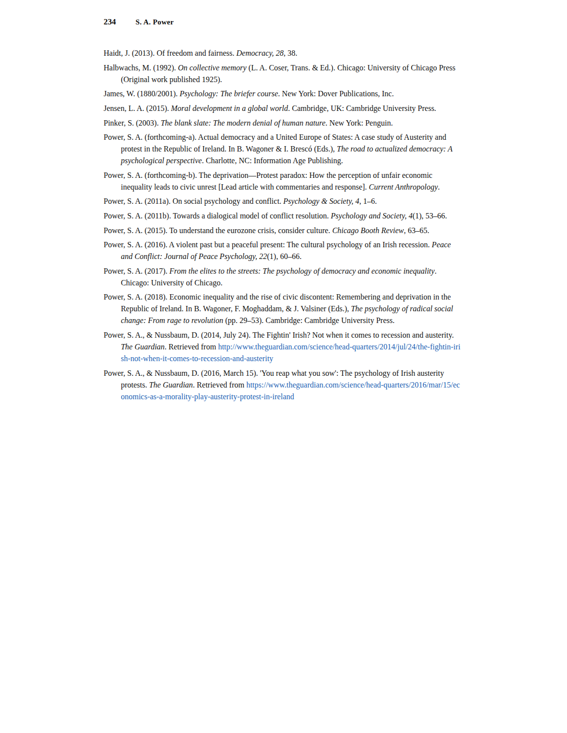234 S. A. Power
Haidt, J. (2013). Of freedom and fairness. Democracy, 28, 38.
Halbwachs, M. (1992). On collective memory (L. A. Coser, Trans. & Ed.). Chicago: University of Chicago Press (Original work published 1925).
James, W. (1880/2001). Psychology: The briefer course. New York: Dover Publications, Inc.
Jensen, L. A. (2015). Moral development in a global world. Cambridge, UK: Cambridge University Press.
Pinker, S. (2003). The blank slate: The modern denial of human nature. New York: Penguin.
Power, S. A. (forthcoming-a). Actual democracy and a United Europe of States: A case study of Austerity and protest in the Republic of Ireland. In B. Wagoner & I. Brescó (Eds.), The road to actualized democracy: A psychological perspective. Charlotte, NC: Information Age Publishing.
Power, S. A. (forthcoming-b). The deprivation—Protest paradox: How the perception of unfair economic inequality leads to civic unrest [Lead article with commentaries and response]. Current Anthropology.
Power, S. A. (2011a). On social psychology and conflict. Psychology & Society, 4, 1–6.
Power, S. A. (2011b). Towards a dialogical model of conflict resolution. Psychology and Society, 4(1), 53–66.
Power, S. A. (2015). To understand the eurozone crisis, consider culture. Chicago Booth Review, 63–65.
Power, S. A. (2016). A violent past but a peaceful present: The cultural psychology of an Irish recession. Peace and Conflict: Journal of Peace Psychology, 22(1), 60–66.
Power, S. A. (2017). From the elites to the streets: The psychology of democracy and economic inequality. Chicago: University of Chicago.
Power, S. A. (2018). Economic inequality and the rise of civic discontent: Remembering and deprivation in the Republic of Ireland. In B. Wagoner, F. Moghaddam, & J. Valsiner (Eds.), The psychology of radical social change: From rage to revolution (pp. 29–53). Cambridge: Cambridge University Press.
Power, S. A., & Nussbaum, D. (2014, July 24). The Fightin' Irish? Not when it comes to recession and austerity. The Guardian. Retrieved from http://www.theguardian.com/science/head-quarters/2014/jul/24/the-fightin-irish-not-when-it-comes-to-recession-and-austerity
Power, S. A., & Nussbaum, D. (2016, March 15). 'You reap what you sow': The psychology of Irish austerity protests. The Guardian. Retrieved from https://www.theguardian.com/science/head-quarters/2016/mar/15/economics-as-a-morality-play-austerity-protest-in-ireland